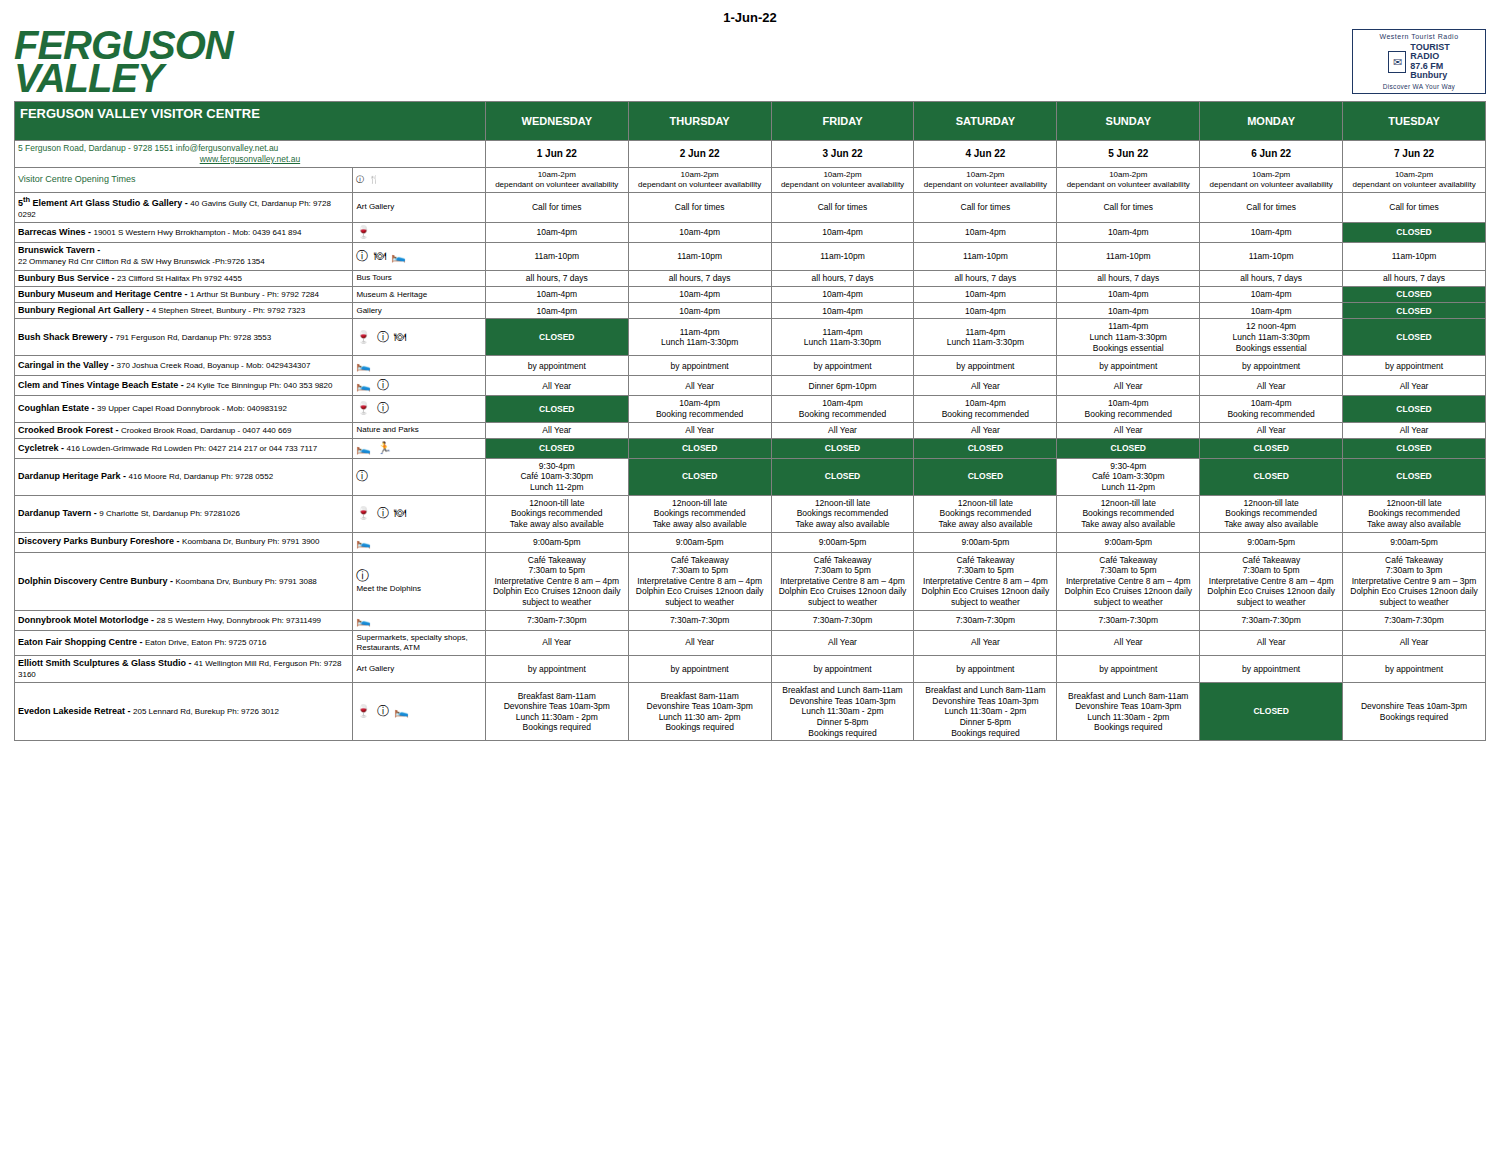1-Jun-22
FERGUSON VALLEY
Western Tourist Radio
✉ TOURIST
RADIO
87.6 FM
Bunbury
Discover WA Your Way
| FERGUSON VALLEY VISITOR CENTRE | WEDNESDAY | THURSDAY | FRIDAY | SATURDAY | SUNDAY | MONDAY | TUESDAY |
| --- | --- | --- | --- | --- | --- | --- | --- |
| 5 Ferguson Road, Dardanup - 9728 1551 info@fergusonvalley.net.au www.fergusonvalley.net.au | 1 Jun 22 | 2 Jun 22 | 3 Jun 22 | 4 Jun 22 | 5 Jun 22 | 6 Jun 22 | 7 Jun 22 |
| Visitor Centre Opening Times | ⓘ 🍴 | 10am-2pm dependant on volunteer availability | 10am-2pm dependant on volunteer availability | 10am-2pm dependant on volunteer availability | 10am-2pm dependant on volunteer availability | 10am-2pm dependant on volunteer availability | 10am-2pm dependant on volunteer availability | 10am-2pm dependant on volunteer availability |
| 5 th Element Art Glass Studio & Gallery - 40 Gavins Gully Ct, Dardanup Ph: 9728 0292 | Art Gallery | Call for times | Call for times | Call for times | Call for times | Call for times | Call for times | Call for times |
| Barrecas Wines - 19001 S Western Hwy Brrokhampton - Mob: 0439 641 894 | 🍷 | 10am-4pm | 10am-4pm | 10am-4pm | 10am-4pm | 10am-4pm | 10am-4pm | CLOSED |
| Brunswick Tavern - 22 Ommaney Rd Cnr Clifton Rd & SW Hwy Brunswick -Ph:9726 1354 | ⓘ 🍽 🛌 | 11am-10pm | 11am-10pm | 11am-10pm | 11am-10pm | 11am-10pm | 11am-10pm | 11am-10pm |
| Bunbury Bus Service - 23 Clifford St Halifax Ph 9792 4455 | Bus Tours | all hours, 7 days | all hours, 7 days | all hours, 7 days | all hours, 7 days | all hours, 7 days | all hours, 7 days | all hours, 7 days |
| Bunbury Museum and Heritage Centre - 1 Arthur St Bunbury - Ph: 9792 7284 | Museum & Heritage | 10am-4pm | 10am-4pm | 10am-4pm | 10am-4pm | 10am-4pm | 10am-4pm | CLOSED |
| Bunbury Regional Art Gallery - 4 Stephen Street, Bunbury - Ph: 9792 7323 | Gallery | 10am-4pm | 10am-4pm | 10am-4pm | 10am-4pm | 10am-4pm | 10am-4pm | CLOSED |
| Bush Shack Brewery - 791 Ferguson Rd, Dardanup Ph: 9728 3553 | 🍷 ⓘ 🍽 | CLOSED | 11am-4pm Lunch 11am-3:30pm | 11am-4pm Lunch 11am-3:30pm | 11am-4pm Lunch 11am-3:30pm | 11am-4pm Lunch 11am-3:30pm Bookings essential | 12 noon-4pm Lunch 11am-3:30pm Bookings essential | CLOSED |
| Caringal in the Valley - 370 Joshua Creek Road, Boyanup - Mob: 0429434307 | 🛌 | by appointment | by appointment | by appointment | by appointment | by appointment | by appointment | by appointment |
| Clem and Tines Vintage Beach Estate - 24 Kylie Tce Binningup Ph: 040 353 9820 | 🛌 ⓘ | All Year | All Year | Dinner 6pm-10pm | All Year | All Year | All Year | All Year |
| Coughlan Estate - 39 Upper Capel Road Donnybrook - Mob: 040983192 | 🍷 ⓘ | CLOSED | 10am-4pm Booking recommended | 10am-4pm Booking recommended | 10am-4pm Booking recommended | 10am-4pm Booking recommended | 10am-4pm Booking recommended | CLOSED |
| Crooked Brook Forest - Crooked Brook Road, Dardanup - 0407 440 669 | Nature and Parks | All Year | All Year | All Year | All Year | All Year | All Year | All Year |
| Cycletrek - 416 Lowden-Grimwade Rd Lowden Ph: 0427 214 217 or 044 733 7117 | 🛌 🏃 | CLOSED | CLOSED | CLOSED | CLOSED | CLOSED | CLOSED | CLOSED |
| Dardanup Heritage Park - 416 Moore Rd, Dardanup Ph: 9728 0552 | ⓘ | 9:30-4pm Café 10am-3:30pm Lunch 11-2pm | CLOSED | CLOSED | CLOSED | 9:30-4pm Café 10am-3:30pm Lunch 11-2pm | CLOSED | CLOSED |
| Dardanup Tavern - 9 Charlotte St, Dardanup Ph: 97281026 | 🍷 ⓘ 🍽 | 12noon-till late Bookings recommended Take away also available | 12noon-till late Bookings recommended Take away also available | 12noon-till late Bookings recommended Take away also available | 12noon-till late Bookings recommended Take away also available | 12noon-till late Bookings recommended Take away also available | 12noon-till late Bookings recommended Take away also available | 12noon-till late Bookings recommended Take away also available |
| Discovery Parks Bunbury Foreshore - Koombana Dr, Bunbury Ph: 9791 3900 | 🛌 | 9:00am-5pm | 9:00am-5pm | 9:00am-5pm | 9:00am-5pm | 9:00am-5pm | 9:00am-5pm | 9:00am-5pm |
| Dolphin Discovery Centre Bunbury - Koombana Drv, Bunbury Ph: 9791 3088 | ⓘ Meet the Dolphins | Café Takeaway 7:30am to 5pm Interpretative Centre 8 am – 4pm Dolphin Eco Cruises 12noon daily subject to weather | Café Takeaway 7:30am to 5pm Interpretative Centre 8 am – 4pm Dolphin Eco Cruises 12noon daily subject to weather | Café Takeaway 7:30am to 5pm Interpretative Centre 8 am – 4pm Dolphin Eco Cruises 12noon daily subject to weather | Café Takeaway 7:30am to 5pm Interpretative Centre 8 am – 4pm Dolphin Eco Cruises 12noon daily subject to weather | Café Takeaway 7:30am to 5pm Interpretative Centre 8 am – 4pm Dolphin Eco Cruises 12noon daily subject to weather | Café Takeaway 7:30am to 5pm Interpretative Centre 8 am – 4pm Dolphin Eco Cruises 12noon daily subject to weather | Café Takeaway 7:30am to 3pm Interpretative Centre 9 am – 3pm Dolphin Eco Cruises 12noon daily subject to weather |
| Donnybrook Motel Motorlodge - 28 S Western Hwy, Donnybrook Ph: 97311499 | 🛌 | 7:30am-7:30pm | 7:30am-7:30pm | 7:30am-7:30pm | 7:30am-7:30pm | 7:30am-7:30pm | 7:30am-7:30pm | 7:30am-7:30pm |
| Eaton Fair Shopping Centre - Eaton Drive, Eaton Ph: 9725 0716 | Supermarkets, specialty shops, Restaurants, ATM | All Year | All Year | All Year | All Year | All Year | All Year | All Year |
| Elliott Smith Sculptures & Glass Studio - 41 Wellington Mill Rd, Ferguson Ph: 9728 3160 | Art Gallery | by appointment | by appointment | by appointment | by appointment | by appointment | by appointment | by appointment |
| Evedon Lakeside Retreat - 205 Lennard Rd, Burekup Ph: 9726 3012 | 🍷 ⓘ 🛌 | Breakfast 8am-11am Devonshire Teas 10am-3pm Lunch 11:30am - 2pm Bookings required | Breakfast 8am-11am Devonshire Teas 10am-3pm Lunch 11:30 am- 2pm Bookings required | Breakfast and Lunch 8am-11am Devonshire Teas 10am-3pm Lunch 11:30am - 2pm Dinner 5-8pm Bookings required | Breakfast and Lunch 8am-11am Devonshire Teas 10am-3pm Lunch 11:30am - 2pm Dinner 5-8pm Bookings required | Breakfast and Lunch 8am-11am Devonshire Teas 10am-3pm Lunch 11:30am - 2pm Bookings required | CLOSED | Devonshire Teas 10am-3pm Bookings required |